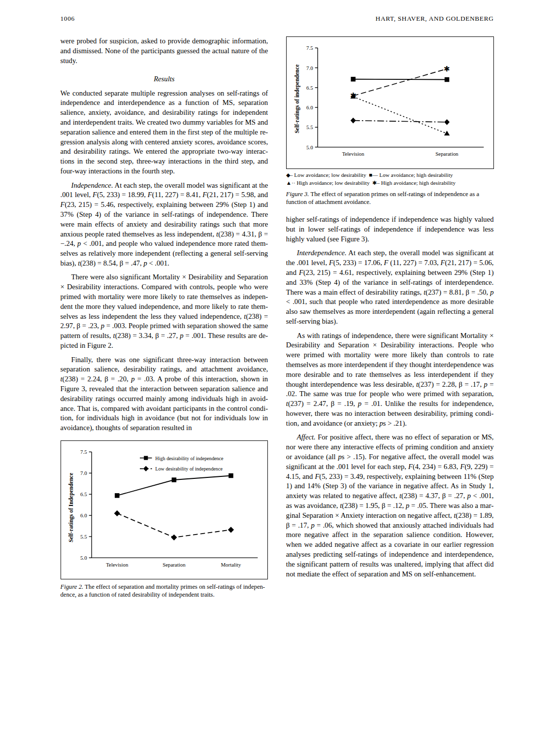1006 Hart, Shaver, and Goldenberg
were probed for suspicion, asked to provide demographic information, and dismissed. None of the participants guessed the actual nature of the study.
Results
We conducted separate multiple regression analyses on self-ratings of independence and interdependence as a function of MS, separation salience, anxiety, avoidance, and desirability ratings for independent and interdependent traits. We created two dummy variables for MS and separation salience and entered them in the first step of the multiple regression analysis along with centered anxiety scores, avoidance scores, and desirability ratings. We entered the appropriate two-way interactions in the second step, three-way interactions in the third step, and four-way interactions in the fourth step.
Independence. At each step, the overall model was significant at the .001 level, F(5, 233) = 18.99, F(11, 227) = 8.41, F(21, 217) = 5.98, and F(23, 215) = 5.46, respectively, explaining between 29% (Step 1) and 37% (Step 4) of the variance in self-ratings of independence. There were main effects of anxiety and desirability ratings such that more anxious people rated themselves as less independent, t(238) = 4.31, β = −.24, p < .001, and people who valued independence more rated themselves as relatively more independent (reflecting a general self-serving bias), t(238) = 8.54, β = .47, p < .001.
There were also significant Mortality × Desirability and Separation × Desirability interactions. Compared with controls, people who were primed with mortality were more likely to rate themselves as independent the more they valued independence, and more likely to rate themselves as less independent the less they valued independence, t(238) = 2.97, β = .23, p = .003. People primed with separation showed the same pattern of results, t(238) = 3.34, β = .27, p = .001. These results are depicted in Figure 2.
Finally, there was one significant three-way interaction between separation salience, desirability ratings, and attachment avoidance, t(238) = 2.24, β = .20, p = .03. A probe of this interaction, shown in Figure 3, revealed that the interaction between separation salience and desirability ratings occurred mainly among individuals high in avoidance. That is, compared with avoidant participants in the control condition, for individuals high in avoidance (but not for individuals low in avoidance), thoughts of separation resulted in
7.5 7.0 6.5 6.0 5.5 5.0 Self-ratings of Independence Television Separation Mortality High desirability of independence Low desirability of independence
Figure 2. The effect of separation and mortality primes on self-ratings of independence, as a function of rated desirability of independent traits.
7.5 7.0 6.5 6.0 5.5 5.0 Self-ratings of independence Television Separation ✱ ✱
◆– Low avoidance; low desirability ■— Low avoidance; high desirability
▲·· High avoidance; low desirability ✱– High avoidance; high desirability
Figure 3. The effect of separation primes on self-ratings of independence as a function of attachment avoidance.
higher self-ratings of independence if independence was highly valued but in lower self-ratings of independence if independence was less highly valued (see Figure 3).
Interdependence. At each step, the overall model was significant at the .001 level, F(5, 233) = 17.06, F (11, 227) = 7.03, F(21, 217) = 5.06, and F(23, 215) = 4.61, respectively, explaining between 29% (Step 1) and 33% (Step 4) of the variance in self-ratings of interdependence. There was a main effect of desirability ratings, t(237) = 8.81, β = .50, p < .001, such that people who rated interdependence as more desirable also saw themselves as more interdependent (again reflecting a general self-serving bias).
As with ratings of independence, there were significant Mortality × Desirability and Separation × Desirability interactions. People who were primed with mortality were more likely than controls to rate themselves as more interdependent if they thought interdependence was more desirable and to rate themselves as less interdependent if they thought interdependence was less desirable, t(237) = 2.28, β = .17, p = .02. The same was true for people who were primed with separation, t(237) = 2.47, β = .19, p = .01. Unlike the results for independence, however, there was no interaction between desirability, priming condition, and avoidance (or anxiety; ps > .21).
Affect. For positive affect, there was no effect of separation or MS, nor were there any interactive effects of priming condition and anxiety or avoidance (all ps > .15). For negative affect, the overall model was significant at the .001 level for each step, F(4, 234) = 6.83, F(9, 229) = 4.15, and F(5, 233) = 3.49, respectively, explaining between 11% (Step 1) and 14% (Step 3) of the variance in negative affect. As in Study 1, anxiety was related to negative affect, t(238) = 4.37, β = .27, p < .001, as was avoidance, t(238) = 1.95, β = .12, p = .05. There was also a marginal Separation × Anxiety interaction on negative affect, t(238) = 1.89, β = .17, p = .06, which showed that anxiously attached individuals had more negative affect in the separation salience condition. However, when we added negative affect as a covariate in our earlier regression analyses predicting self-ratings of independence and interdependence, the significant pattern of results was unaltered, implying that affect did not mediate the effect of separation and MS on self-enhancement.